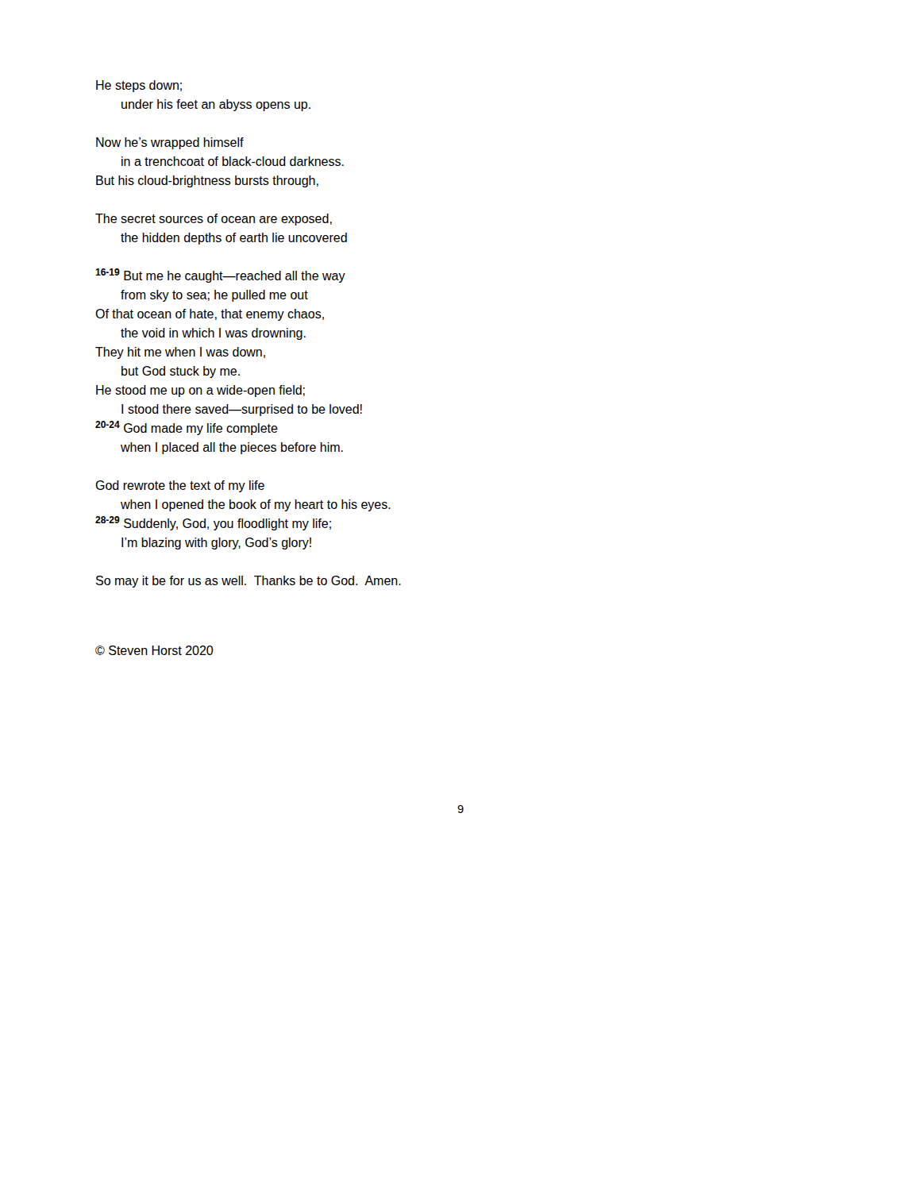He steps down;
under his feet an abyss opens up.
Now he’s wrapped himself
in a trenchcoat of black-cloud darkness.
But his cloud-brightness bursts through,
The secret sources of ocean are exposed,
the hidden depths of earth lie uncovered
16-19 But me he caught—reached all the way
from sky to sea; he pulled me out
Of that ocean of hate, that enemy chaos,
the void in which I was drowning.
They hit me when I was down,
but God stuck by me.
He stood me up on a wide-open field;
I stood there saved—surprised to be loved!
20-24 God made my life complete
when I placed all the pieces before him.
God rewrote the text of my life
when I opened the book of my heart to his eyes.
28-29 Suddenly, God, you floodlight my life;
I’m blazing with glory, God’s glory!
So may it be for us as well. Thanks be to God. Amen.
© Steven Horst 2020
9